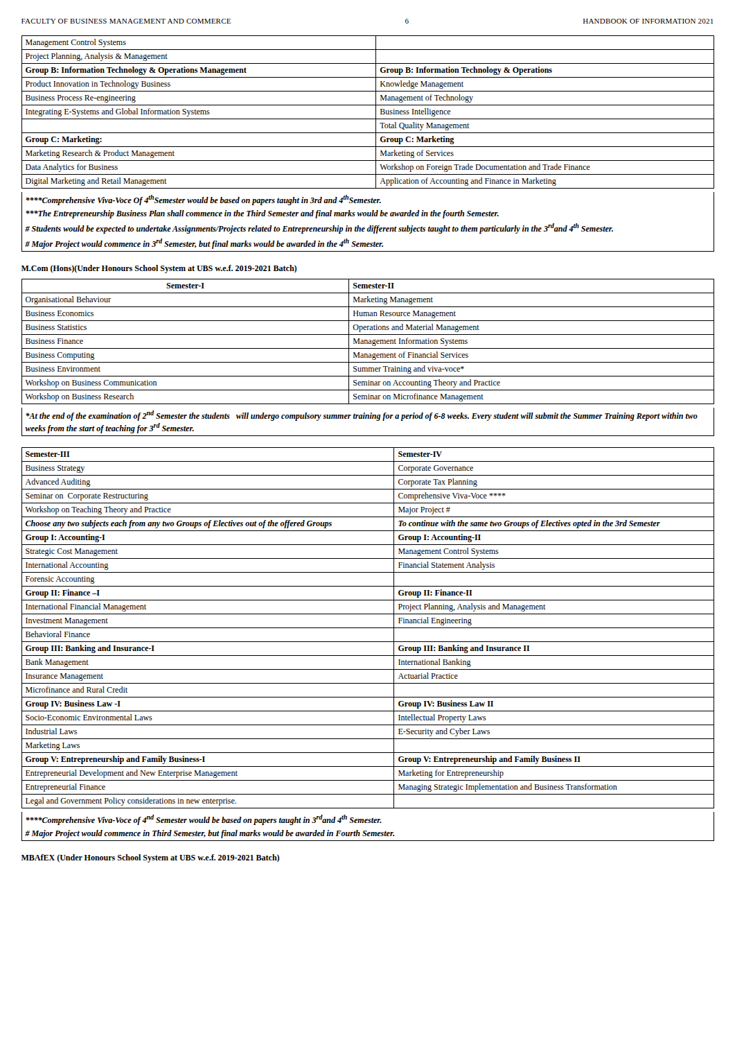FACULTY OF BUSINESS MANAGEMENT AND COMMERCE 6 HANDBOOK OF INFORMATION 2021
| Management Control Systems | |
| Project Planning, Analysis & Management | |
| Group B: Information Technology & Operations Management | Group B: Information Technology & Operations |
| Product Innovation in Technology Business | Knowledge Management |
| Business Process Re-engineering | Management of Technology |
| Integrating E-Systems and Global Information Systems | Business Intelligence |
| | Total Quality Management |
| Group C: Marketing: | Group C: Marketing |
| Marketing Research & Product Management | Marketing of Services |
| Data Analytics for Business | Workshop on Foreign Trade Documentation and Trade Finance |
| Digital Marketing and Retail Management | Application of Accounting and Finance in Marketing |
****Comprehensive Viva-Voce Of 4thSemester would be based on papers taught in 3rd and 4thSemester.
***The Entrepreneurship Business Plan shall commence in the Third Semester and final marks would be awarded in the fourth Semester.
# Students would be expected to undertake Assignments/Projects related to Entrepreneurship in the different subjects taught to them particularly in the 3rdand 4th Semester.
# Major Project would commence in 3rd Semester, but final marks would be awarded in the 4th Semester.
M.Com (Hons)(Under Honours School System at UBS w.e.f. 2019-2021 Batch)
| Semester-I | Semester-II |
| --- | --- |
| Organisational Behaviour | Marketing Management |
| Business Economics | Human Resource Management |
| Business Statistics | Operations and Material Management |
| Business Finance | Management Information Systems |
| Business Computing | Management of Financial Services |
| Business Environment | Summer Training and viva-voce* |
| Workshop on Business Communication | Seminar on Accounting Theory and Practice |
| Workshop on Business Research | Seminar on Microfinance Management |
*At the end of the examination of 2nd Semester the students will undergo compulsory summer training for a period of 6-8 weeks. Every student will submit the Summer Training Report within two weeks from the start of teaching for 3rd Semester.
| Semester-III | Semester-IV |
| --- | --- |
| Business Strategy | Corporate Governance |
| Advanced Auditing | Corporate Tax Planning |
| Seminar on Corporate Restructuring | Comprehensive Viva-Voce **** |
| Workshop on Teaching Theory and Practice | Major Project # |
| Choose any two subjects each from any two Groups of Electives out of the offered Groups | To continue with the same two Groups of Electives opted in the 3rd Semester |
| Group I: Accounting-I | Group I: Accounting-II |
| Strategic Cost Management | Management Control Systems |
| International Accounting | Financial Statement Analysis |
| Forensic Accounting | |
| Group II: Finance –I | Group II: Finance-II |
| International Financial Management | Project Planning, Analysis and Management |
| Investment Management | Financial Engineering |
| Behavioral Finance | |
| Group III: Banking and Insurance-I | Group III: Banking and Insurance II |
| Bank Management | International Banking |
| Insurance Management | Actuarial Practice |
| Microfinance and Rural Credit | |
| Group IV: Business Law -I | Group IV: Business Law II |
| Socio-Economic Environmental Laws | Intellectual Property Laws |
| Industrial Laws | E-Security and Cyber Laws |
| Marketing Laws | |
| Group V: Entrepreneurship and Family Business-I | Group V: Entrepreneurship and Family Business II |
| Entrepreneurial Development and New Enterprise Management | Marketing for Entrepreneurship |
| Entrepreneurial Finance | Managing Strategic Implementation and Business Transformation |
| Legal and Government Policy considerations in new enterprise. | |
****Comprehensive Viva-Voce of 4nd Semester would be based on papers taught in 3rdand 4th Semester.
# Major Project would commence in Third Semester, but final marks would be awarded in Fourth Semester.
MBAfEX (Under Honours School System at UBS w.e.f. 2019-2021 Batch)